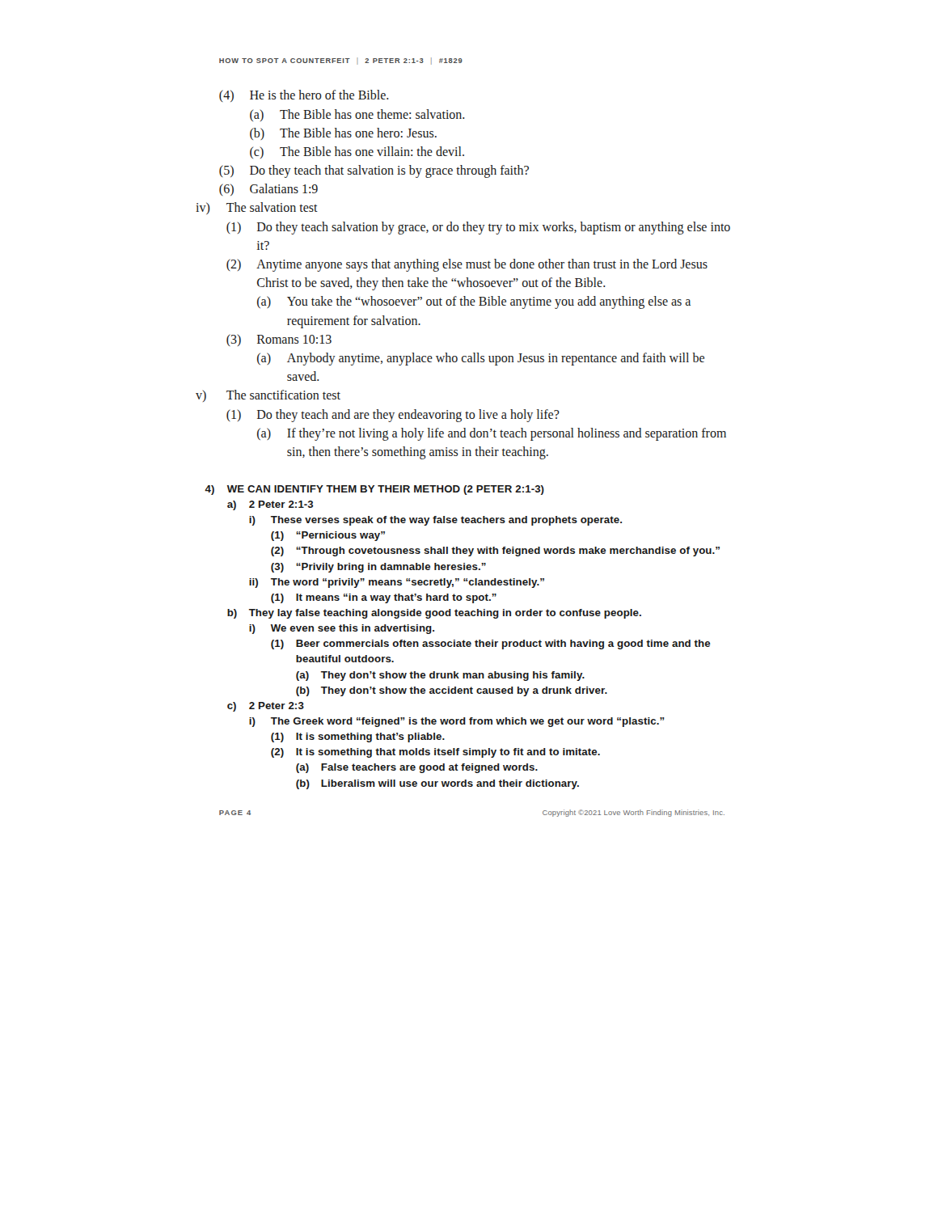HOW TO SPOT A COUNTERFEIT | 2 PETER 2:1-3 | #1829
(4)
He is the hero of the Bible.
(a)
The Bible has one theme: salvation.
(b)
The Bible has one hero: Jesus.
(c)
The Bible has one villain: the devil.
(5)
Do they teach that salvation is by grace through faith?
(6)
Galatians 1:9
iv)
The salvation test
(1)
Do they teach salvation by grace, or do they try to mix works, baptism or anything else into it?
(2)
Anytime anyone says that anything else must be done other than trust in the Lord Jesus Christ to be saved, they then take the “whosoever” out of the Bible.
(a)
You take the “whosoever” out of the Bible anytime you add anything else as a requirement for salvation.
(3)
Romans 10:13
(a)
Anybody anytime, anyplace who calls upon Jesus in repentance and faith will be saved.
v)
The sanctification test
(1)
Do they teach and are they endeavoring to live a holy life?
(a)
If they’re not living a holy life and don’t teach personal holiness and separation from sin, then there’s something amiss in their teaching.
4)
WE CAN IDENTIFY THEM BY THEIR METHOD (2 PETER 2:1-3)
a)
2 Peter 2:1-3
i)
These verses speak of the way false teachers and prophets operate.
(1)
“Pernicious way”
(2)
“Through covetousness shall they with feigned words make merchandise of you.”
(3)
“Privily bring in damnable heresies.”
ii)
The word “privily” means “secretly,” “clandestinely.”
(1)
It means “in a way that’s hard to spot.”
b)
They lay false teaching alongside good teaching in order to confuse people.
i)
We even see this in advertising.
(1)
Beer commercials often associate their product with having a good time and the beautiful outdoors.
(a)
They don’t show the drunk man abusing his family.
(b)
They don’t show the accident caused by a drunk driver.
c)
2 Peter 2:3
i)
The Greek word “feigned” is the word from which we get our word “plastic.”
(1)
It is something that’s pliable.
(2)
It is something that molds itself simply to fit and to imitate.
(a)
False teachers are good at feigned words.
(b)
Liberalism will use our words and their dictionary.
PAGE 4 Copyright ©2021 Love Worth Finding Ministries, Inc.